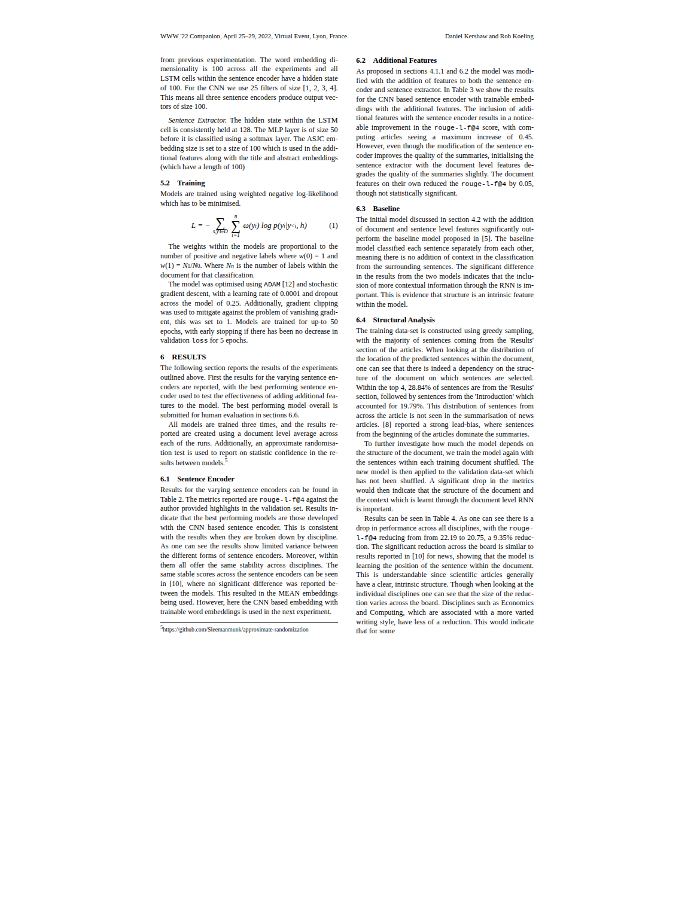WWW '22 Companion, April 25–29, 2022, Virtual Event, Lyon, France.
Daniel Kershaw and Rob Koeling
from previous experimentation. The word embedding dimensionality is 100 across all the experiments and all LSTM cells within the sentence encoder have a hidden state of 100. For the CNN we use 25 filters of size [1, 2, 3, 4]. This means all three sentence encoders produce output vectors of size 100.
Sentence Extractor. The hidden state within the LSTM cell is consistently held at 128. The MLP layer is of size 50 before it is classified using a softmax layer. The ASJC embedding size is set to a size of 100 which is used in the additional features along with the title and abstract embeddings (which have a length of 100)
5.2 Training
Models are trained using weighted negative log-likelihood which has to be minimised.
L = − ∑
s,y∈D n
∑
i=1 ω(yi) log p(yi|y<i, h) (1)
The weights within the models are proportional to the number of positive and negative labels where w(0) = 1 and w(1) = N 1/N 0. Where Nn is the number of labels within the document for that classification.
The model was optimised using ADAM [12] and stochastic gradient descent, with a learning rate of 0.0001 and dropout across the model of 0.25. Additionally, gradient clipping was used to mitigate against the problem of vanishing gradient, this was set to 1. Models are trained for up-to 50 epochs, with early stopping if there has been no decrease in validation loss for 5 epochs.
6 RESULTS
The following section reports the results of the experiments outlined above. First the results for the varying sentence encoders are reported, with the best performing sentence encoder used to test the effectiveness of adding additional features to the model. The best performing model overall is submitted for human evaluation in sections 6.6.
All models are trained three times, and the results reported are created using a document level average across each of the runs. Additionally, an approximate randomisation test is used to report on statistic confidence in the results between models.5
6.1 Sentence Encoder
Results for the varying sentence encoders can be found in Table 2. The metrics reported are rouge-l-f@4 against the author provided highlights in the validation set. Results indicate that the best performing models are those developed with the CNN based sentence encoder. This is consistent with the results when they are broken down by discipline. As one can see the results show limited variance between the different forms of sentence encoders. Moreover, within them all offer the same stability across disciplines. The same stable scores across the sentence encoders can be seen in [10], where no significant difference was reported between the models. This resulted in the MEAN embeddings being used. However, here the CNN based embedding with trainable word embeddings is used in the next experiment.
5https://github.com/Sleemanmunk/approximate-randomization
6.2 Additional Features
As proposed in sections 4.1.1 and 6.2 the model was modified with the addition of features to both the sentence encoder and sentence extractor. In Table 3 we show the results for the CNN based sentence encoder with trainable embeddings with the additional features. The inclusion of additional features with the sentence encoder results in a noticeable improvement in the rouge-l-f@4 score, with computing articles seeing a maximum increase of 0.45. However, even though the modification of the sentence encoder improves the quality of the summaries, initialising the sentence extractor with the document level features degrades the quality of the summaries slightly. The document features on their own reduced the rouge-l-f@4 by 0.05, though not statistically significant.
6.3 Baseline
The initial model discussed in section 4.2 with the addition of document and sentence level features significantly outperform the baseline model proposed in [5]. The baseline model classified each sentence separately from each other, meaning there is no addition of context in the classification from the surrounding sentences. The significant difference in the results from the two models indicates that the inclusion of more contextual information through the RNN is important. This is evidence that structure is an intrinsic feature within the model.
6.4 Structural Analysis
The training data-set is constructed using greedy sampling, with the majority of sentences coming from the 'Results' section of the articles. When looking at the distribution of the location of the predicted sentences within the document, one can see that there is indeed a dependency on the structure of the document on which sentences are selected. Within the top 4, 28.84% of sentences are from the 'Results' section, followed by sentences from the 'Introduction' which accounted for 19.79%. This distribution of sentences from across the article is not seen in the summarisation of news articles. [8] reported a strong lead-bias, where sentences from the beginning of the articles dominate the summaries.
To further investigate how much the model depends on the structure of the document, we train the model again with the sentences within each training document shuffled. The new model is then applied to the validation data-set which has not been shuffled. A significant drop in the metrics would then indicate that the structure of the document and the context which is learnt through the document level RNN is important.
Results can be seen in Table 4. As one can see there is a drop in performance across all disciplines, with the rouge-l-f@4 reducing from from 22.19 to 20.75, a 9.35% reduction. The significant reduction across the board is similar to results reported in [10] for news, showing that the model is learning the position of the sentence within the document. This is understandable since scientific articles generally have a clear, intrinsic structure. Though when looking at the individual disciplines one can see that the size of the reduction varies across the board. Disciplines such as Economics and Computing, which are associated with a more varied writing style, have less of a reduction. This would indicate that for some